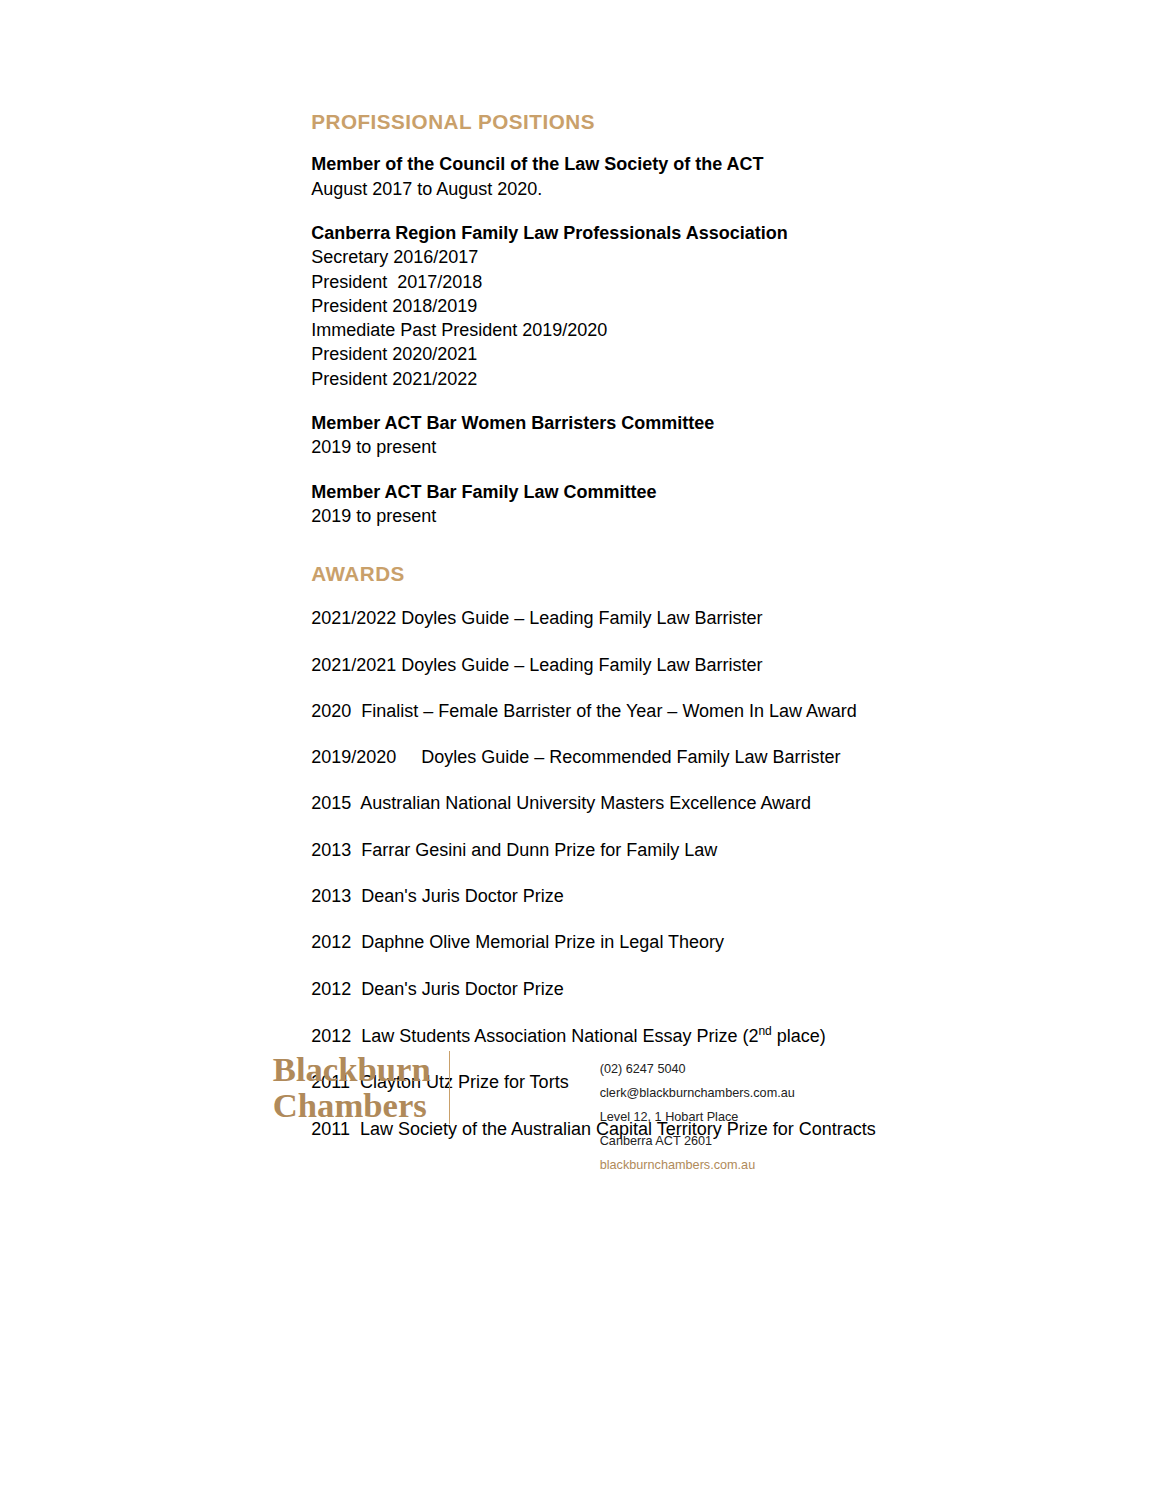PROFISSIONAL POSITIONS
Member of the Council of the Law Society of the ACT
August 2017 to August 2020.
Canberra Region Family Law Professionals Association
Secretary 2016/2017
President 2017/2018
President 2018/2019
Immediate Past President 2019/2020
President 2020/2021
President 2021/2022
Member ACT Bar Women Barristers Committee
2019 to present
Member ACT Bar Family Law Committee
2019 to present
AWARDS
2021/2022 Doyles Guide – Leading Family Law Barrister
2021/2021 Doyles Guide – Leading Family Law Barrister
2020 Finalist – Female Barrister of the Year – Women In Law Award
2019/2020 Doyles Guide – Recommended Family Law Barrister
2015 Australian National University Masters Excellence Award
2013 Farrar Gesini and Dunn Prize for Family Law
2013 Dean's Juris Doctor Prize
2012 Daphne Olive Memorial Prize in Legal Theory
2012 Dean's Juris Doctor Prize
2012 Law Students Association National Essay Prize (2nd place)
2011 Clayton Utz Prize for Torts
2011 Law Society of the Australian Capital Territory Prize for Contracts
Blackburn Chambers
(02) 6247 5040
clerk@blackburnchambers.com.au
Level 12, 1 Hobart Place
Canberra ACT 2601
blackburnchambers.com.au